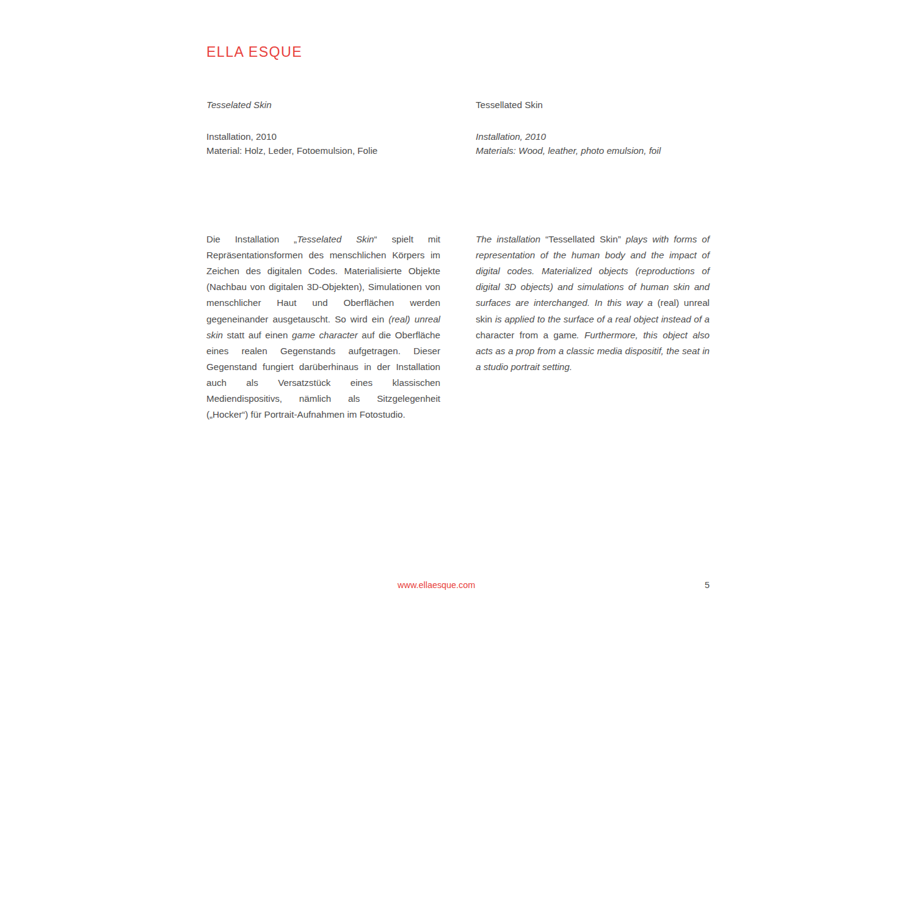ELLA ESQUE
Tesselated Skin
Installation, 2010
Material: Holz, Leder, Fotoemulsion, Folie
Die Installation „Tesselated Skin“ spielt mit Repräsentationsformen des menschlichen Körpers im Zeichen des digitalen Codes. Materialisierte Objekte (Nachbau von digitalen 3D-Objekten), Simulationen von menschlicher Haut und Oberflächen werden gegeneinander ausgetauscht. So wird ein (real) unreal skin statt auf einen game character auf die Oberfläche eines realen Gegenstands aufgetragen. Dieser Gegenstand fungiert darüberhinaus in der Installation auch als Versatzstück eines klassischen Mediendispositivs, nämlich als Sitzgelegenheit („Hocker“) für Portrait-Aufnahmen im Fotostudio.
Tessellated Skin
Installation, 2010
Materials: Wood, leather, photo emulsion, foil
The installation “Tessellated Skin” plays with forms of representation of the human body and the impact of digital codes. Materialized objects (reproductions of digital 3D objects) and simulations of human skin and surfaces are interchanged. In this way a (real) unreal skin is applied to the surface of a real object instead of a character from a game. Furthermore, this object also acts as a prop from a classic media dispositif, the seat in a studio portrait setting.
www.ellaesque.com 5